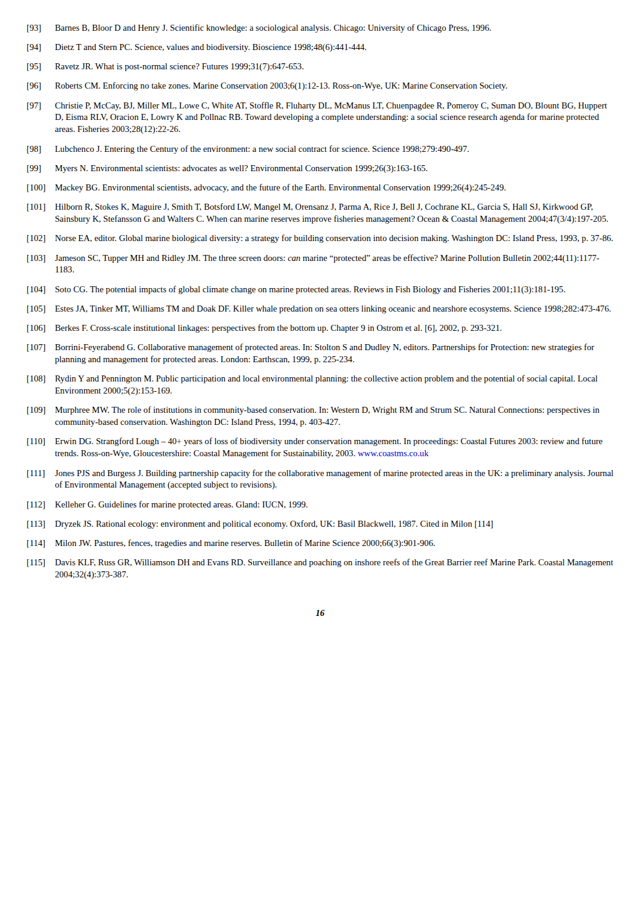[93] Barnes B, Bloor D and Henry J. Scientific knowledge: a sociological analysis. Chicago: University of Chicago Press, 1996.
[94] Dietz T and Stern PC. Science, values and biodiversity. Bioscience 1998;48(6):441-444.
[95] Ravetz JR. What is post-normal science? Futures 1999;31(7):647-653.
[96] Roberts CM. Enforcing no take zones. Marine Conservation 2003;6(1):12-13. Ross-on-Wye, UK: Marine Conservation Society.
[97] Christie P, McCay, BJ, Miller ML, Lowe C, White AT, Stoffle R, Fluharty DL, McManus LT, Chuenpagdee R, Pomeroy C, Suman DO, Blount BG, Huppert D, Eisma RLV, Oracion E, Lowry K and Pollnac RB. Toward developing a complete understanding: a social science research agenda for marine protected areas. Fisheries 2003;28(12):22-26.
[98] Lubchenco J. Entering the Century of the environment: a new social contract for science. Science 1998;279:490-497.
[99] Myers N. Environmental scientists: advocates as well? Environmental Conservation 1999;26(3):163-165.
[100] Mackey BG. Environmental scientists, advocacy, and the future of the Earth. Environmental Conservation 1999;26(4):245-249.
[101] Hilborn R, Stokes K, Maguire J, Smith T, Botsford LW, Mangel M, Orensanz J, Parma A, Rice J, Bell J, Cochrane KL, Garcia S, Hall SJ, Kirkwood GP, Sainsbury K, Stefansson G and Walters C. When can marine reserves improve fisheries management? Ocean & Coastal Management 2004;47(3/4):197-205.
[102] Norse EA, editor. Global marine biological diversity: a strategy for building conservation into decision making. Washington DC: Island Press, 1993, p. 37-86.
[103] Jameson SC, Tupper MH and Ridley JM. The three screen doors: can marine “protected” areas be effective? Marine Pollution Bulletin 2002;44(11):1177-1183.
[104] Soto CG. The potential impacts of global climate change on marine protected areas. Reviews in Fish Biology and Fisheries 2001;11(3):181-195.
[105] Estes JA, Tinker MT, Williams TM and Doak DF. Killer whale predation on sea otters linking oceanic and nearshore ecosystems. Science 1998;282:473-476.
[106] Berkes F. Cross-scale institutional linkages: perspectives from the bottom up. Chapter 9 in Ostrom et al. [6], 2002, p. 293-321.
[107] Borrini-Feyerabend G. Collaborative management of protected areas. In: Stolton S and Dudley N, editors. Partnerships for Protection: new strategies for planning and management for protected areas. London: Earthscan, 1999, p. 225-234.
[108] Rydin Y and Pennington M. Public participation and local environmental planning: the collective action problem and the potential of social capital. Local Environment 2000;5(2):153-169.
[109] Murphree MW. The role of institutions in community-based conservation. In: Western D, Wright RM and Strum SC. Natural Connections: perspectives in community-based conservation. Washington DC: Island Press, 1994, p. 403-427.
[110] Erwin DG. Strangford Lough – 40+ years of loss of biodiversity under conservation management. In proceedings: Coastal Futures 2003: review and future trends. Ross-on-Wye, Gloucestershire: Coastal Management for Sustainability, 2003. www.coastms.co.uk
[111] Jones PJS and Burgess J. Building partnership capacity for the collaborative management of marine protected areas in the UK: a preliminary analysis. Journal of Environmental Management (accepted subject to revisions).
[112] Kelleher G. Guidelines for marine protected areas. Gland: IUCN, 1999.
[113] Dryzek JS. Rational ecology: environment and political economy. Oxford, UK: Basil Blackwell, 1987. Cited in Milon [114]
[114] Milon JW. Pastures, fences, tragedies and marine reserves. Bulletin of Marine Science 2000;66(3):901-906.
[115] Davis KLF, Russ GR, Williamson DH and Evans RD. Surveillance and poaching on inshore reefs of the Great Barrier reef Marine Park. Coastal Management 2004;32(4):373-387.
16